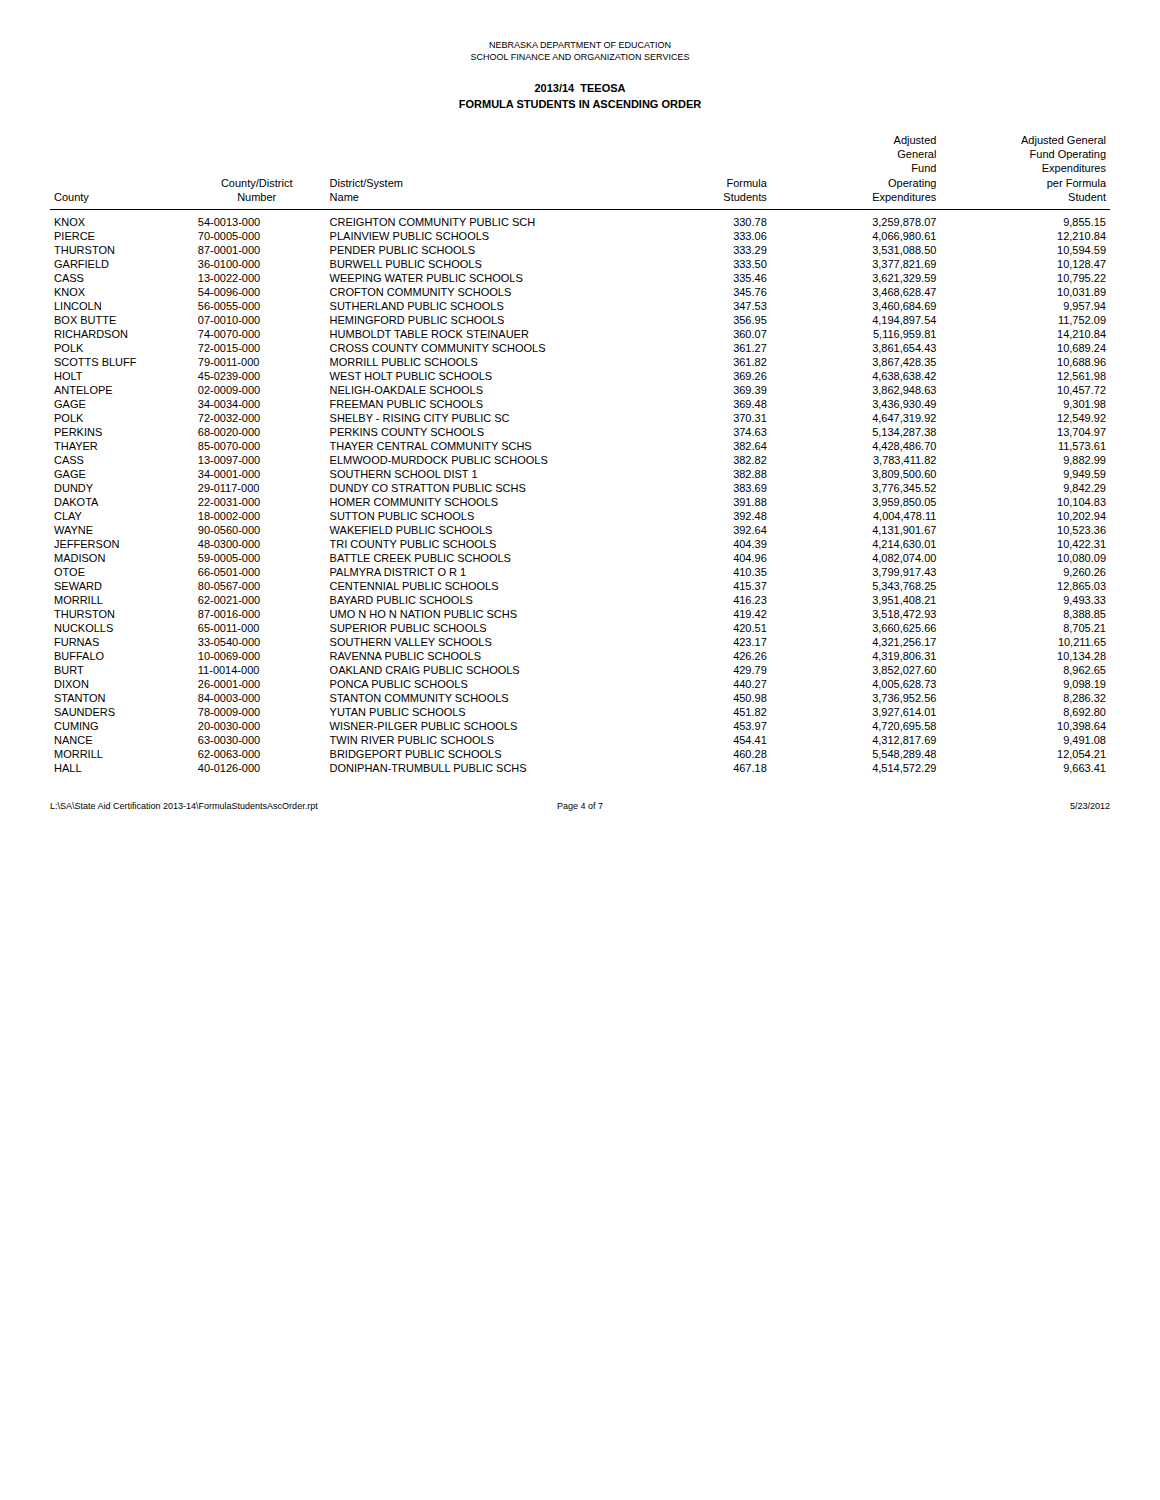NEBRASKA DEPARTMENT OF EDUCATION
SCHOOL FINANCE AND ORGANIZATION SERVICES
2013/14 TEEOSA
FORMULA STUDENTS IN ASCENDING ORDER
| | | | | Adjusted General Fund | Adjusted General Fund Operating Expenditures |
| --- | --- | --- | --- | --- | --- |
| County | County/District Number | District/System Name | Formula Students | Operating Expenditures | per Formula Student |
| KNOX | 54-0013-000 | CREIGHTON COMMUNITY PUBLIC SCH | 330.78 | 3,259,878.07 | 9,855.15 |
| PIERCE | 70-0005-000 | PLAINVIEW PUBLIC SCHOOLS | 333.06 | 4,066,980.61 | 12,210.84 |
| THURSTON | 87-0001-000 | PENDER PUBLIC SCHOOLS | 333.29 | 3,531,088.50 | 10,594.59 |
| GARFIELD | 36-0100-000 | BURWELL PUBLIC SCHOOLS | 333.50 | 3,377,821.69 | 10,128.47 |
| CASS | 13-0022-000 | WEEPING WATER PUBLIC SCHOOLS | 335.46 | 3,621,329.59 | 10,795.22 |
| KNOX | 54-0096-000 | CROFTON COMMUNITY SCHOOLS | 345.76 | 3,468,628.47 | 10,031.89 |
| LINCOLN | 56-0055-000 | SUTHERLAND PUBLIC SCHOOLS | 347.53 | 3,460,684.69 | 9,957.94 |
| BOX BUTTE | 07-0010-000 | HEMINGFORD PUBLIC SCHOOLS | 356.95 | 4,194,897.54 | 11,752.09 |
| RICHARDSON | 74-0070-000 | HUMBOLDT TABLE ROCK STEINAUER | 360.07 | 5,116,959.81 | 14,210.84 |
| POLK | 72-0015-000 | CROSS COUNTY COMMUNITY SCHOOLS | 361.27 | 3,861,654.43 | 10,689.24 |
| SCOTTS BLUFF | 79-0011-000 | MORRILL PUBLIC SCHOOLS | 361.82 | 3,867,428.35 | 10,688.96 |
| HOLT | 45-0239-000 | WEST HOLT PUBLIC SCHOOLS | 369.26 | 4,638,638.42 | 12,561.98 |
| ANTELOPE | 02-0009-000 | NELIGH-OAKDALE SCHOOLS | 369.39 | 3,862,948.63 | 10,457.72 |
| GAGE | 34-0034-000 | FREEMAN PUBLIC SCHOOLS | 369.48 | 3,436,930.49 | 9,301.98 |
| POLK | 72-0032-000 | SHELBY - RISING CITY PUBLIC SC | 370.31 | 4,647,319.92 | 12,549.92 |
| PERKINS | 68-0020-000 | PERKINS COUNTY SCHOOLS | 374.63 | 5,134,287.38 | 13,704.97 |
| THAYER | 85-0070-000 | THAYER CENTRAL COMMUNITY SCHS | 382.64 | 4,428,486.70 | 11,573.61 |
| CASS | 13-0097-000 | ELMWOOD-MURDOCK PUBLIC SCHOOLS | 382.82 | 3,783,411.82 | 9,882.99 |
| GAGE | 34-0001-000 | SOUTHERN SCHOOL DIST 1 | 382.88 | 3,809,500.60 | 9,949.59 |
| DUNDY | 29-0117-000 | DUNDY CO STRATTON PUBLIC SCHS | 383.69 | 3,776,345.52 | 9,842.29 |
| DAKOTA | 22-0031-000 | HOMER COMMUNITY SCHOOLS | 391.88 | 3,959,850.05 | 10,104.83 |
| CLAY | 18-0002-000 | SUTTON PUBLIC SCHOOLS | 392.48 | 4,004,478.11 | 10,202.94 |
| WAYNE | 90-0560-000 | WAKEFIELD PUBLIC SCHOOLS | 392.64 | 4,131,901.67 | 10,523.36 |
| JEFFERSON | 48-0300-000 | TRI COUNTY PUBLIC SCHOOLS | 404.39 | 4,214,630.01 | 10,422.31 |
| MADISON | 59-0005-000 | BATTLE CREEK PUBLIC SCHOOLS | 404.96 | 4,082,074.00 | 10,080.09 |
| OTOE | 66-0501-000 | PALMYRA DISTRICT O R 1 | 410.35 | 3,799,917.43 | 9,260.26 |
| SEWARD | 80-0567-000 | CENTENNIAL PUBLIC SCHOOLS | 415.37 | 5,343,768.25 | 12,865.03 |
| MORRILL | 62-0021-000 | BAYARD PUBLIC SCHOOLS | 416.23 | 3,951,408.21 | 9,493.33 |
| THURSTON | 87-0016-000 | UMO N HO N NATION PUBLIC SCHS | 419.42 | 3,518,472.93 | 8,388.85 |
| NUCKOLLS | 65-0011-000 | SUPERIOR PUBLIC SCHOOLS | 420.51 | 3,660,625.66 | 8,705.21 |
| FURNAS | 33-0540-000 | SOUTHERN VALLEY SCHOOLS | 423.17 | 4,321,256.17 | 10,211.65 |
| BUFFALO | 10-0069-000 | RAVENNA PUBLIC SCHOOLS | 426.26 | 4,319,806.31 | 10,134.28 |
| BURT | 11-0014-000 | OAKLAND CRAIG PUBLIC SCHOOLS | 429.79 | 3,852,027.60 | 8,962.65 |
| DIXON | 26-0001-000 | PONCA PUBLIC SCHOOLS | 440.27 | 4,005,628.73 | 9,098.19 |
| STANTON | 84-0003-000 | STANTON COMMUNITY SCHOOLS | 450.98 | 3,736,952.56 | 8,286.32 |
| SAUNDERS | 78-0009-000 | YUTAN PUBLIC SCHOOLS | 451.82 | 3,927,614.01 | 8,692.80 |
| CUMING | 20-0030-000 | WISNER-PILGER PUBLIC SCHOOLS | 453.97 | 4,720,695.58 | 10,398.64 |
| NANCE | 63-0030-000 | TWIN RIVER PUBLIC SCHOOLS | 454.41 | 4,312,817.69 | 9,491.08 |
| MORRILL | 62-0063-000 | BRIDGEPORT PUBLIC SCHOOLS | 460.28 | 5,548,289.48 | 12,054.21 |
| HALL | 40-0126-000 | DONIPHAN-TRUMBULL PUBLIC SCHS | 467.18 | 4,514,572.29 | 9,663.41 |
L:\SA\State Aid Certification 2013-14\FormulaStudentsAscOrder.rpt
Page 4 of 7
5/23/2012